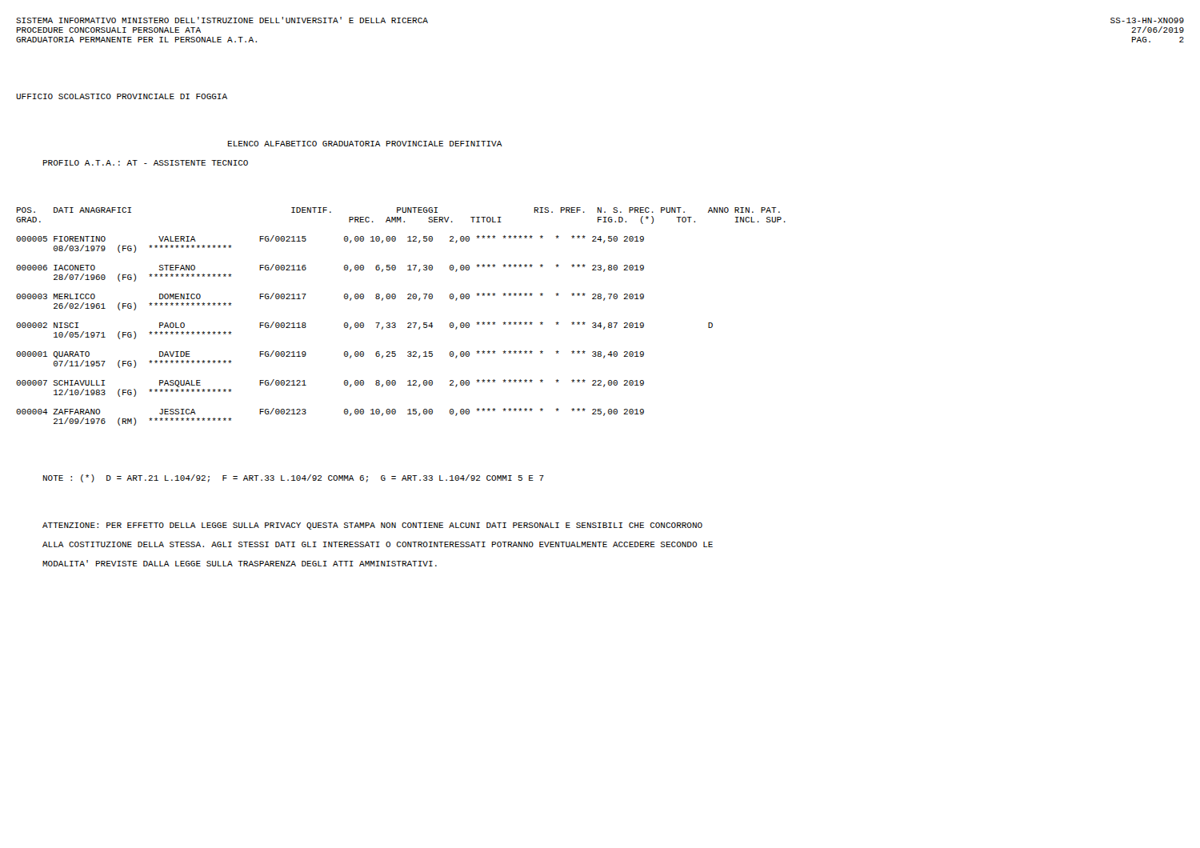SISTEMA INFORMATIVO MINISTERO DELL'ISTRUZIONE DELL'UNIVERSITA' E DELLA RICERCA SS-13-HN-XNO99
PROCEDURE CONCORSUALI PERSONALE ATA 27/06/2019
GRADUATORIA PERMANENTE PER IL PERSONALE A.T.A. PAG. 2
UFFICIO SCOLASTICO PROVINCIALE DI FOGGIA
ELENCO ALFABETICO GRADUATORIA PROVINCIALE DEFINITIVA PROFILO A.T.A.: AT - ASSISTENTE TECNICO
| POS. DATI ANAGRAFICI IDENTIF. PUNTEGGI RIS. PREF. N. S. PREC. PUNT. ANNO RIN. PAT. |
| GRAD. PREC. AMM. SERV. TITOLI FIG.D. (*) TOT. INCL. SUP. |
| 000005 FIORENTINO VALERIA FG/002115 0,00 10,00 12,50 2,00 **** ****** * * *** 24,50 2019 |
| 08/03/1979 (FG) **************** |
| 000006 IACONETO STEFANO FG/002116 0,00 6,50 17,30 0,00 **** ****** * * *** 23,80 2019 |
| 28/07/1960 (FG) **************** |
| 000003 MERLICCO DOMENICO FG/002117 0,00 8,00 20,70 0,00 **** ****** * * *** 28,70 2019 |
| 26/02/1961 (FG) **************** |
| 000002 NISCI PAOLO FG/002118 0,00 7,33 27,54 0,00 **** ****** * * *** 34,87 2019 D |
| 10/05/1971 (FG) **************** |
| 000001 QUARATO DAVIDE FG/002119 0,00 6,25 32,15 0,00 **** ****** * * *** 38,40 2019 |
| 07/11/1957 (FG) **************** |
| 000007 SCHIAVULLI PASQUALE FG/002121 0,00 8,00 12,00 2,00 **** ****** * * *** 22,00 2019 |
| 12/10/1983 (FG) **************** |
| 000004 ZAFFARANO JESSICA FG/002123 0,00 10,00 15,00 0,00 **** ****** * * *** 25,00 2019 |
| 21/09/1976 (RM) **************** |
NOTE : (*) D = ART.21 L.104/92; F = ART.33 L.104/92 COMMA 6; G = ART.33 L.104/92 COMMI 5 E 7
ATTENZIONE: PER EFFETTO DELLA LEGGE SULLA PRIVACY QUESTA STAMPA NON CONTIENE ALCUNI DATI PERSONALI E SENSIBILI CHE CONCORRONO ALLA COSTITUZIONE DELLA STESSA. AGLI STESSI DATI GLI INTERESSATI O CONTROINTERESSATI POTRANNO EVENTUALMENTE ACCEDERE SECONDO LE MODALITA' PREVISTE DALLA LEGGE SULLA TRASPARENZA DEGLI ATTI AMMINISTRATIVI.